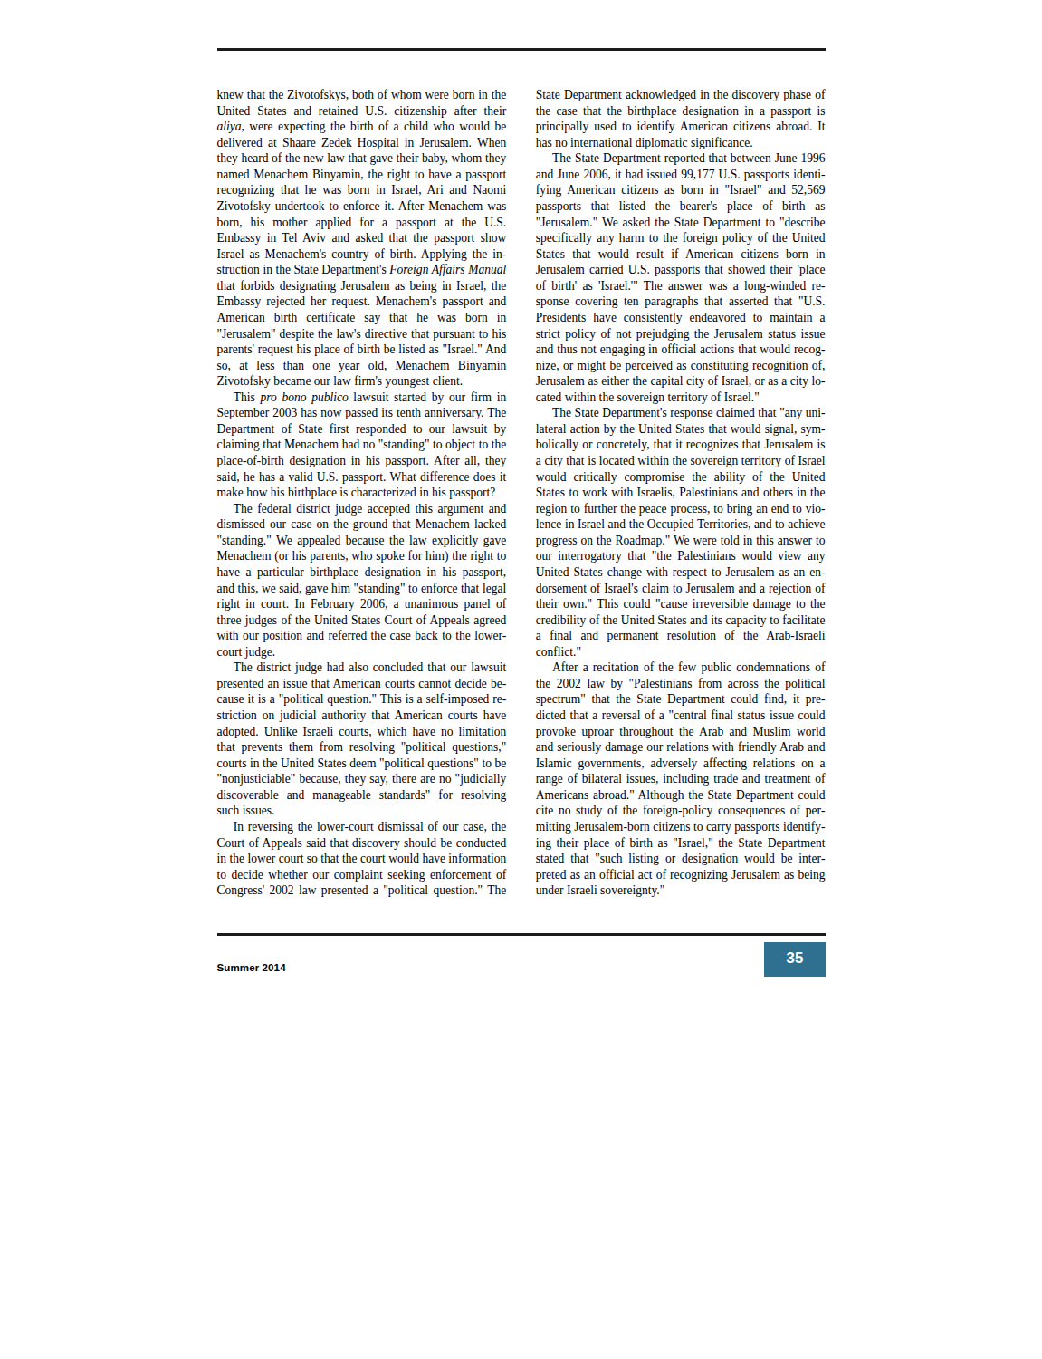knew that the Zivotofskys, both of whom were born in the United States and retained U.S. citizenship after their aliya, were expecting the birth of a child who would be delivered at Shaare Zedek Hospital in Jerusalem. When they heard of the new law that gave their baby, whom they named Menachem Binyamin, the right to have a passport recognizing that he was born in Israel, Ari and Naomi Zivotofsky undertook to enforce it. After Menachem was born, his mother applied for a passport at the U.S. Embassy in Tel Aviv and asked that the passport show Israel as Menachem's country of birth. Applying the instruction in the State Department's Foreign Affairs Manual that forbids designating Jerusalem as being in Israel, the Embassy rejected her request. Menachem's passport and American birth certificate say that he was born in "Jerusalem" despite the law's directive that pursuant to his parents' request his place of birth be listed as "Israel." And so, at less than one year old, Menachem Binyamin Zivotofsky became our law firm's youngest client.
This pro bono publico lawsuit started by our firm in September 2003 has now passed its tenth anniversary. The Department of State first responded to our lawsuit by claiming that Menachem had no "standing" to object to the place-of-birth designation in his passport. After all, they said, he has a valid U.S. passport. What difference does it make how his birthplace is characterized in his passport?
The federal district judge accepted this argument and dismissed our case on the ground that Menachem lacked "standing." We appealed because the law explicitly gave Menachem (or his parents, who spoke for him) the right to have a particular birthplace designation in his passport, and this, we said, gave him "standing" to enforce that legal right in court. In February 2006, a unanimous panel of three judges of the United States Court of Appeals agreed with our position and referred the case back to the lower-court judge.
The district judge had also concluded that our lawsuit presented an issue that American courts cannot decide because it is a "political question." This is a self-imposed restriction on judicial authority that American courts have adopted. Unlike Israeli courts, which have no limitation that prevents them from resolving "political questions," courts in the United States deem "political questions" to be "nonjusticiable" because, they say, there are no "judicially discoverable and manageable standards" for resolving such issues.
In reversing the lower-court dismissal of our case, the Court of Appeals said that discovery should be conducted in the lower court so that the court would have information to decide whether our complaint seeking enforcement of Congress' 2002 law presented a "political question." The State Department acknowledged in the discovery phase of the case that the birthplace designation in a passport is principally used to identify American citizens abroad. It has no international diplomatic significance.
The State Department reported that between June 1996 and June 2006, it had issued 99,177 U.S. passports identifying American citizens as born in "Israel" and 52,569 passports that listed the bearer's place of birth as "Jerusalem." We asked the State Department to "describe specifically any harm to the foreign policy of the United States that would result if American citizens born in Jerusalem carried U.S. passports that showed their 'place of birth' as 'Israel.'" The answer was a long-winded response covering ten paragraphs that asserted that "U.S. Presidents have consistently endeavored to maintain a strict policy of not prejudging the Jerusalem status issue and thus not engaging in official actions that would recognize, or might be perceived as constituting recognition of, Jerusalem as either the capital city of Israel, or as a city located within the sovereign territory of Israel."
The State Department's response claimed that "any unilateral action by the United States that would signal, symbolically or concretely, that it recognizes that Jerusalem is a city that is located within the sovereign territory of Israel would critically compromise the ability of the United States to work with Israelis, Palestinians and others in the region to further the peace process, to bring an end to violence in Israel and the Occupied Territories, and to achieve progress on the Roadmap." We were told in this answer to our interrogatory that "the Palestinians would view any United States change with respect to Jerusalem as an endorsement of Israel's claim to Jerusalem and a rejection of their own." This could "cause irreversible damage to the credibility of the United States and its capacity to facilitate a final and permanent resolution of the Arab-Israeli conflict."
After a recitation of the few public condemnations of the 2002 law by "Palestinians from across the political spectrum" that the State Department could find, it predicted that a reversal of a "central final status issue could provoke uproar throughout the Arab and Muslim world and seriously damage our relations with friendly Arab and Islamic governments, adversely affecting relations on a range of bilateral issues, including trade and treatment of Americans abroad." Although the State Department could cite no study of the foreign-policy consequences of permitting Jerusalem-born citizens to carry passports identifying their place of birth as "Israel," the State Department stated that "such listing or designation would be interpreted as an official act of recognizing Jerusalem as being under Israeli sovereignty."
Summer 2014
35